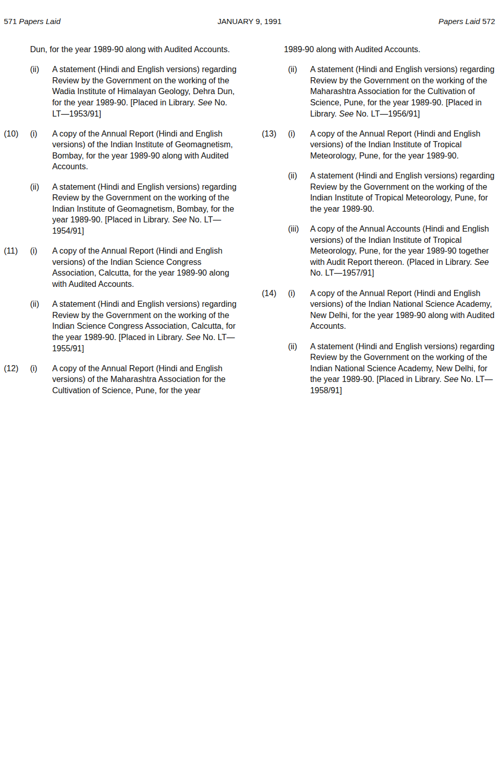571 Papers Laid
JANUARY 9, 1991
Papers Laid 572
Dun, for the year 1989-90 along with Audited Accounts.
(ii) A statement (Hindi and English versions) regarding Review by the Government on the working of the Wadia Institute of Himalayan Geology, Dehra Dun, for the year 1989-90. [Placed in Library. See No. LT—1953/91]
(10)
(i) A copy of the Annual Report (Hindi and English versions) of the Indian Institute of Geomagnetism, Bombay, for the year 1989-90 along with Audited Accounts.
(ii) A statement (Hindi and English versions) regarding Review by the Government on the working of the Indian Institute of Geomagnetism, Bombay, for the year 1989-90. [Placed in Library. See No. LT—1954/91]
(11)
(i) A copy of the Annual Report (Hindi and English versions) of the Indian Science Congress Association, Calcutta, for the year 1989-90 along with Audited Accounts.
(ii) A statement (Hindi and English versions) regarding Review by the Government on the working of the Indian Science Congress Association, Calcutta, for the year 1989-90. [Placed in Library. See No. LT—1955/91]
(12)
(i) A copy of the Annual Report (Hindi and English versions) of the Maharashtra Association for the Cultivation of Science, Pune, for the year
1989-90 along with Audited Accounts.
(ii) A statement (Hindi and English versions) regarding Review by the Government on the working of the Maharashtra Association for the Cultivation of Science, Pune, for the year 1989-90. [Placed in Library. See No. LT—1956/91]
(13)
(i) A copy of the Annual Report (Hindi and English versions) of the Indian Institute of Tropical Meteorology, Pune, for the year 1989-90.
(ii) A statement (Hindi and English versions) regarding Review by the Government on the working of the Indian Institute of Tropical Meteorology, Pune, for the year 1989-90.
(iii) A copy of the Annual Accounts (Hindi and English versions) of the Indian Institute of Tropical Meteorology, Pune, for the year 1989-90 together with Audit Report thereon. (Placed in Library. See No. LT—1957/91]
(14)
(i) A copy of the Annual Report (Hindi and English versions) of the Indian National Science Academy, New Delhi, for the year 1989-90 along with Audited Accounts.
(ii) A statement (Hindi and English versions) regarding Review by the Government on the working of the Indian National Science Academy, New Delhi, for the year 1989-90. [Placed in Library. See No. LT—1958/91]